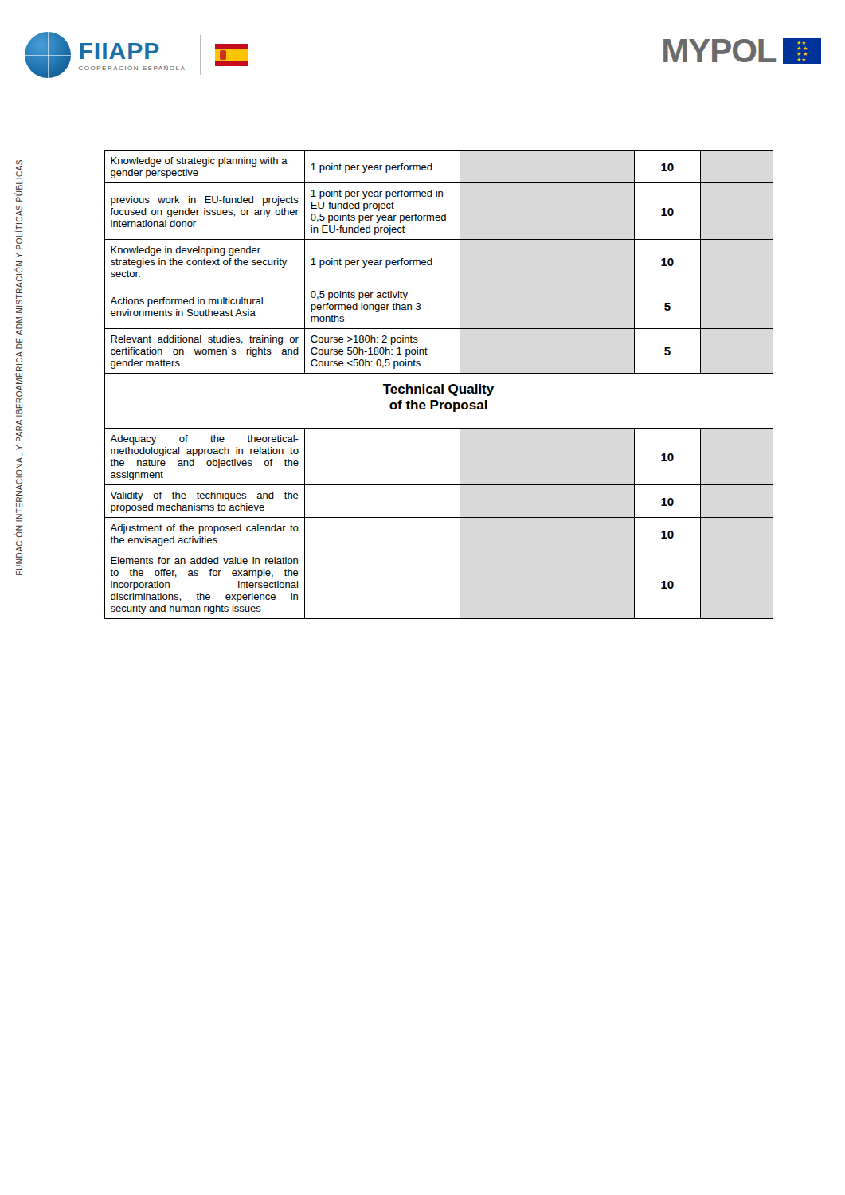FUNDACIÓN INTERNACIONAL Y PARA IBEROAMÉRICA DE ADMINISTRACIÓN Y POLÍTICAS PÚBLICAS
FIIAPP
COOPERACIÓN ESPAÑOLA
MYPOL
★ ★
★ ★
★ ★
★ ★
| Knowledge of strategic planning with a gender perspective | 1 point per year performed | | 10 | |
| previous work in EU-funded projects focused on gender issues, or any other international donor | 1 point per year performed in EU-funded project 0,5 points per year performed in EU-funded project | | 10 | |
| Knowledge in developing gender strategies in the context of the security sector. | 1 point per year performed | | 10 | |
| Actions performed in multicultural environments in Southeast Asia | 0,5 points per activity performed longer than 3 months | | 5 | |
| Relevant additional studies, training or certification on women´s rights and gender matters | Course >180h: 2 points Course 50h-180h: 1 point Course <50h: 0,5 points | | 5 | |
| Technical Quality of the Proposal |
| Adequacy of the theoretical-methodological approach in relation to the nature and objectives of the assignment | | | 10 | |
| Validity of the techniques and the proposed mechanisms to achieve | | | 10 | |
| Adjustment of the proposed calendar to the envisaged activities | | | 10 | |
| Elements for an added value in relation to the offer, as for example, the incorporation intersectional discriminations, the experience in security and human rights issues | | | 10 | |